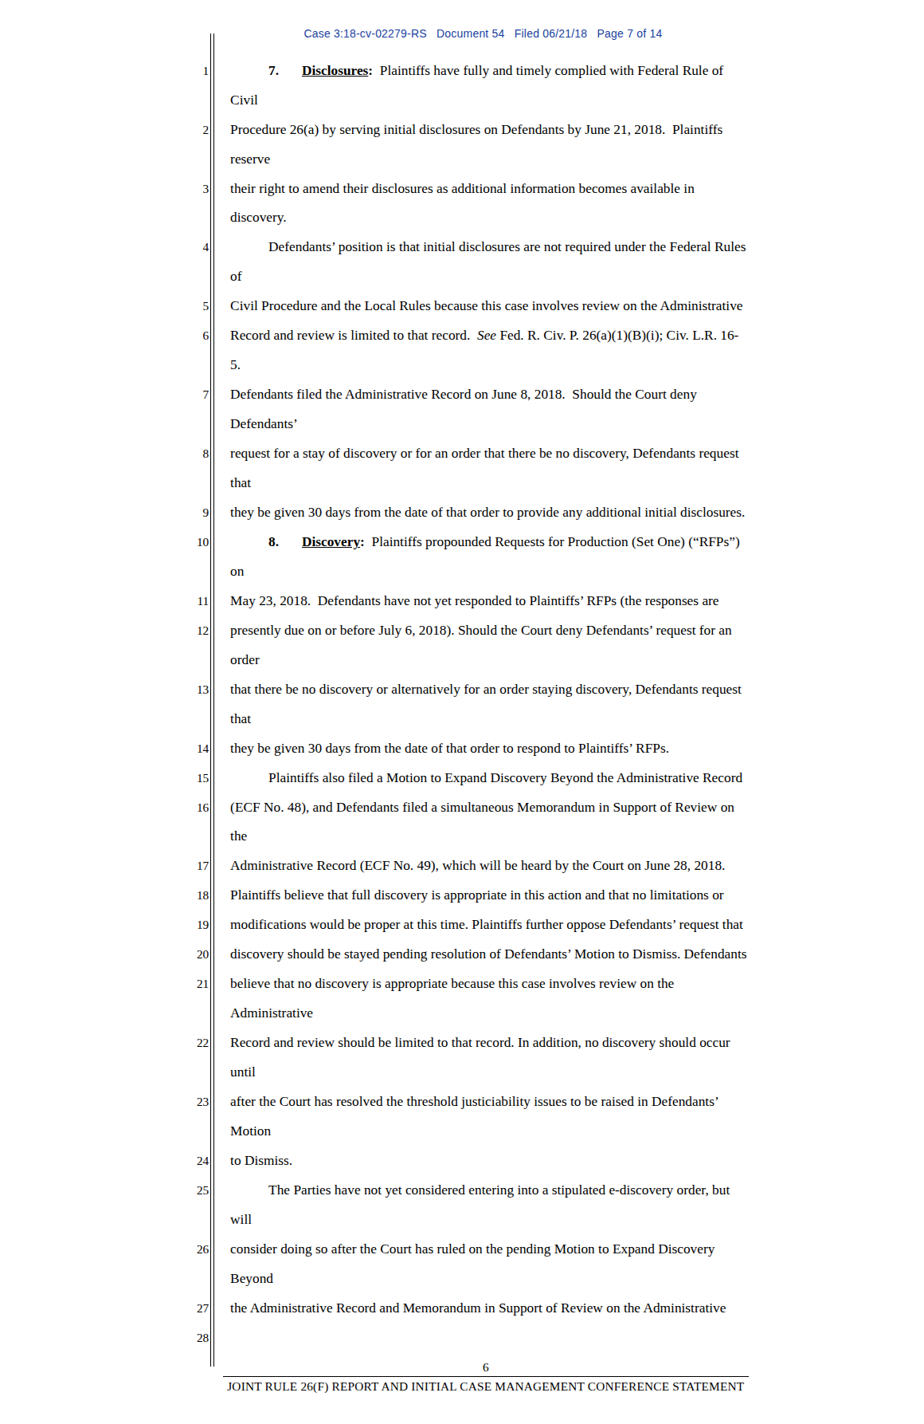Case 3:18-cv-02279-RS Document 54 Filed 06/21/18 Page 7 of 14
7. Disclosures: Plaintiffs have fully and timely complied with Federal Rule of Civil
Procedure 26(a) by serving initial disclosures on Defendants by June 21, 2018. Plaintiffs reserve
their right to amend their disclosures as additional information becomes available in discovery.
Defendants’ position is that initial disclosures are not required under the Federal Rules of
Civil Procedure and the Local Rules because this case involves review on the Administrative
Record and review is limited to that record. See Fed. R. Civ. P. 26(a)(1)(B)(i); Civ. L.R. 16-5.
Defendants filed the Administrative Record on June 8, 2018. Should the Court deny Defendants’
request for a stay of discovery or for an order that there be no discovery, Defendants request that
they be given 30 days from the date of that order to provide any additional initial disclosures.
8. Discovery: Plaintiffs propounded Requests for Production (Set One) (“RFPs”) on
May 23, 2018. Defendants have not yet responded to Plaintiffs’ RFPs (the responses are
presently due on or before July 6, 2018). Should the Court deny Defendants’ request for an order
that there be no discovery or alternatively for an order staying discovery, Defendants request that
they be given 30 days from the date of that order to respond to Plaintiffs’ RFPs.
Plaintiffs also filed a Motion to Expand Discovery Beyond the Administrative Record
(ECF No. 48), and Defendants filed a simultaneous Memorandum in Support of Review on the
Administrative Record (ECF No. 49), which will be heard by the Court on June 28, 2018.
Plaintiffs believe that full discovery is appropriate in this action and that no limitations or
modifications would be proper at this time. Plaintiffs further oppose Defendants’ request that
discovery should be stayed pending resolution of Defendants’ Motion to Dismiss. Defendants
believe that no discovery is appropriate because this case involves review on the Administrative
Record and review should be limited to that record. In addition, no discovery should occur until
after the Court has resolved the threshold justiciability issues to be raised in Defendants’ Motion
to Dismiss.
The Parties have not yet considered entering into a stipulated e-discovery order, but will
consider doing so after the Court has ruled on the pending Motion to Expand Discovery Beyond
the Administrative Record and Memorandum in Support of Review on the Administrative
6
JOINT RULE 26(F) REPORT AND INITIAL CASE MANAGEMENT CONFERENCE STATEMENT